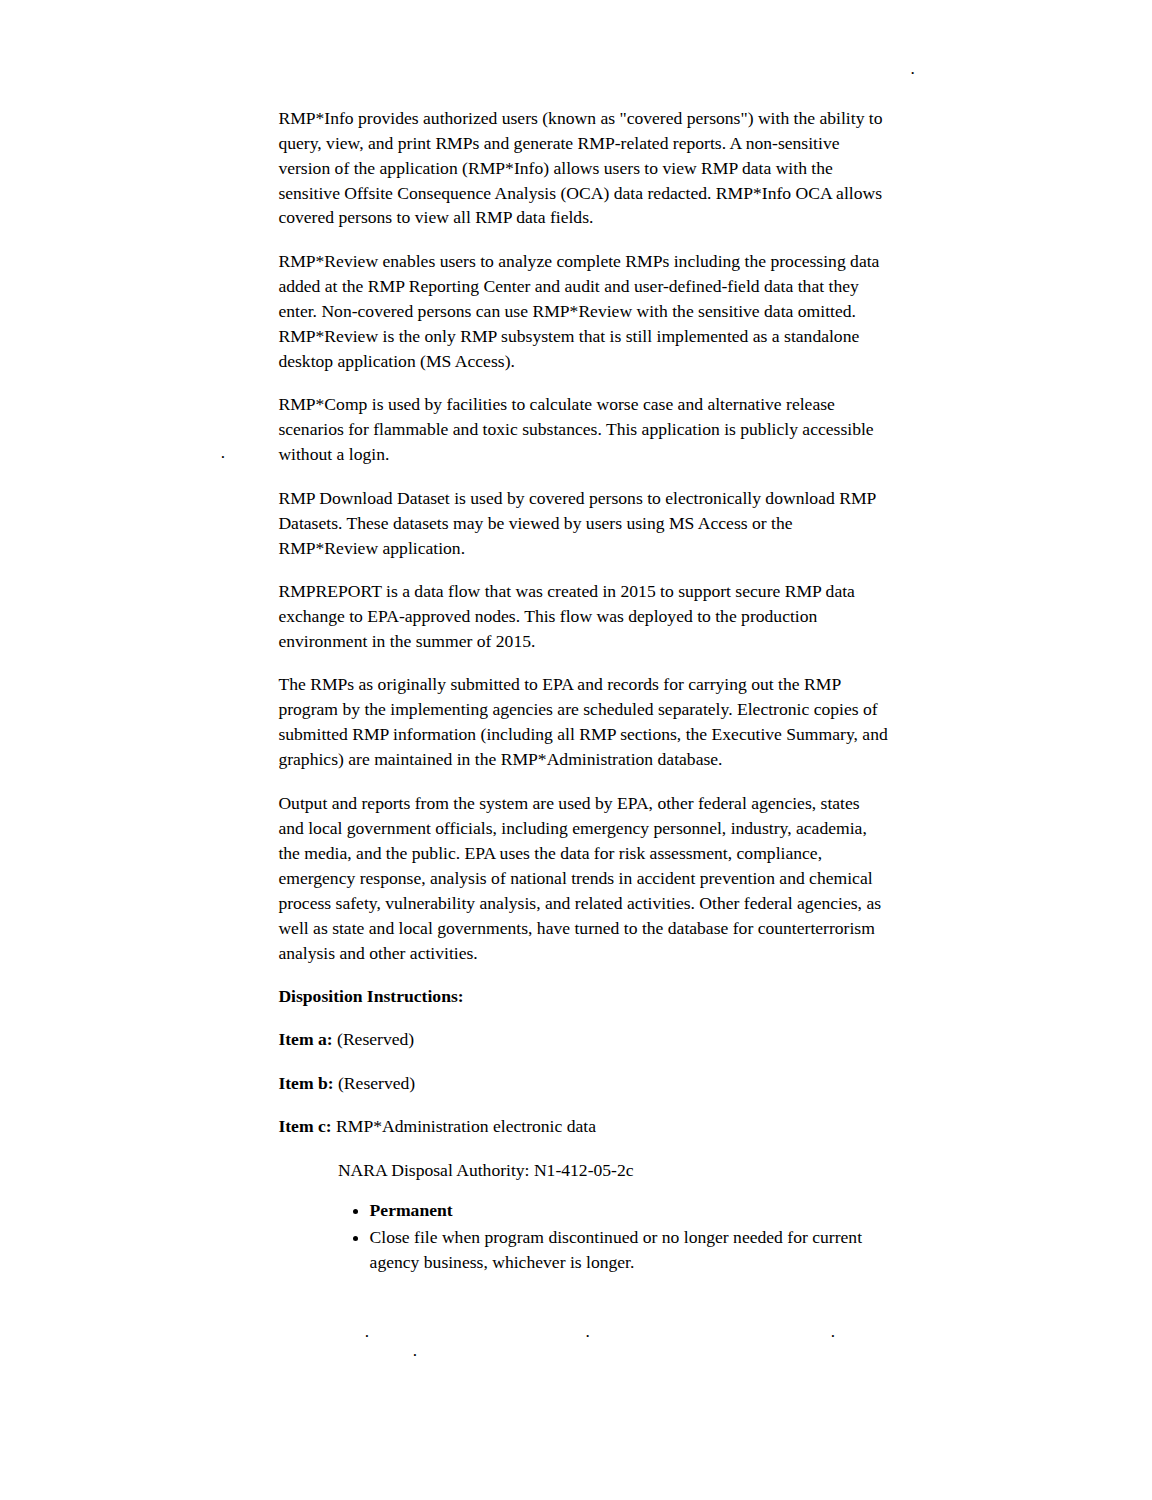. .
RMP*Info provides authorized users (known as "covered persons") with the ability to query, view, and print RMPs and generate RMP-related reports. A non-sensitive version of the application (RMP*Info) allows users to view RMP data with the sensitive Offsite Consequence Analysis (OCA) data redacted. RMP*Info OCA allows covered persons to view all RMP data fields.
RMP*Review enables users to analyze complete RMPs including the processing data added at the RMP Reporting Center and audit and user-defined-field data that they enter. Non-covered persons can use RMP*Review with the sensitive data omitted. RMP*Review is the only RMP subsystem that is still implemented as a standalone desktop application (MS Access).
RMP*Comp is used by facilities to calculate worse case and alternative release scenarios for flammable and toxic substances. This application is publicly accessible without a login.
RMP Download Dataset is used by covered persons to electronically download RMP Datasets. These datasets may be viewed by users using MS Access or the RMP*Review application.
RMPREPORT is a data flow that was created in 2015 to support secure RMP data exchange to EPA-approved nodes. This flow was deployed to the production environment in the summer of 2015.
The RMPs as originally submitted to EPA and records for carrying out the RMP program by the implementing agencies are scheduled separately. Electronic copies of submitted RMP information (including all RMP sections, the Executive Summary, and graphics) are maintained in the RMP*Administration database.
Output and reports from the system are used by EPA, other federal agencies, states and local government officials, including emergency personnel, industry, academia, the media, and the public. EPA uses the data for risk assessment, compliance, emergency response, analysis of national trends in accident prevention and chemical process safety, vulnerability analysis, and related activities. Other federal agencies, as well as state and local governments, have turned to the database for counterterrorism analysis and other activities.
Disposition Instructions:
Item a: (Reserved)
Item b: (Reserved)
Item c: RMP*Administration electronic data
NARA Disposal Authority: N1-412-05-2c
Permanent
Close file when program discontinued or no longer needed for current agency business, whichever is longer.
. . . .